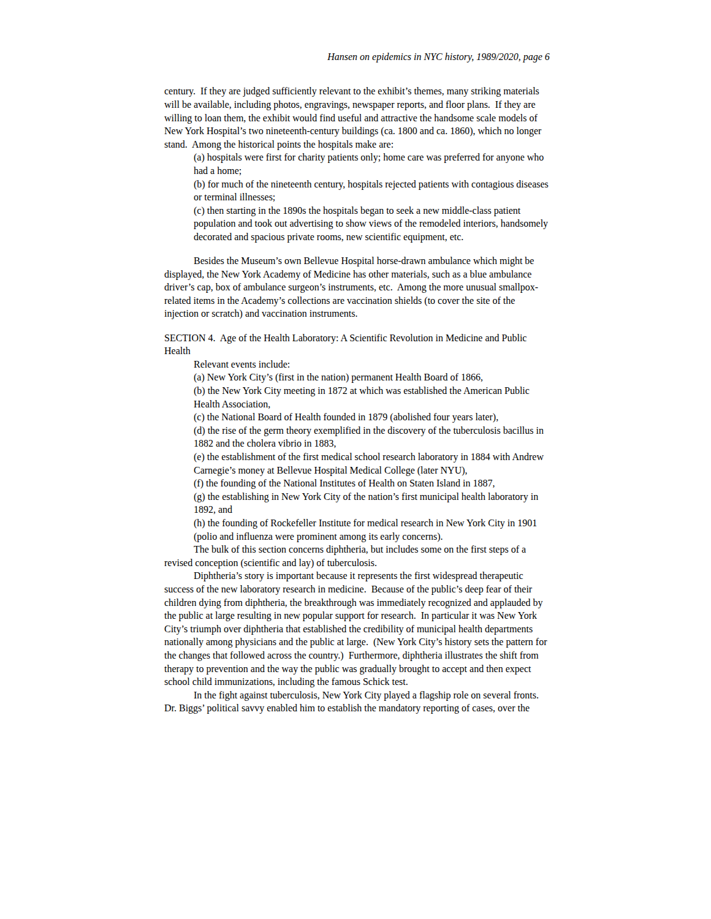Hansen on epidemics in NYC history, 1989/2020, page 6
century. If they are judged sufficiently relevant to the exhibit’s themes, many striking materials will be available, including photos, engravings, newspaper reports, and floor plans. If they are willing to loan them, the exhibit would find useful and attractive the handsome scale models of New York Hospital’s two nineteenth-century buildings (ca. 1800 and ca. 1860), which no longer stand. Among the historical points the hospitals make are:
(a) hospitals were first for charity patients only; home care was preferred for anyone who had a home;
(b) for much of the nineteenth century, hospitals rejected patients with contagious diseases or terminal illnesses;
(c) then starting in the 1890s the hospitals began to seek a new middle-class patient population and took out advertising to show views of the remodeled interiors, handsomely decorated and spacious private rooms, new scientific equipment, etc.
Besides the Museum’s own Bellevue Hospital horse-drawn ambulance which might be displayed, the New York Academy of Medicine has other materials, such as a blue ambulance driver’s cap, box of ambulance surgeon’s instruments, etc. Among the more unusual smallpox-related items in the Academy’s collections are vaccination shields (to cover the site of the injection or scratch) and vaccination instruments.
SECTION 4. Age of the Health Laboratory: A Scientific Revolution in Medicine and Public Health
Relevant events include:
(a) New York City’s (first in the nation) permanent Health Board of 1866,
(b) the New York City meeting in 1872 at which was established the American Public Health Association,
(c) the National Board of Health founded in 1879 (abolished four years later),
(d) the rise of the germ theory exemplified in the discovery of the tuberculosis bacillus in 1882 and the cholera vibrio in 1883,
(e) the establishment of the first medical school research laboratory in 1884 with Andrew Carnegie’s money at Bellevue Hospital Medical College (later NYU),
(f) the founding of the National Institutes of Health on Staten Island in 1887,
(g) the establishing in New York City of the nation’s first municipal health laboratory in 1892, and
(h) the founding of Rockefeller Institute for medical research in New York City in 1901 (polio and influenza were prominent among its early concerns).
The bulk of this section concerns diphtheria, but includes some on the first steps of a revised conception (scientific and lay) of tuberculosis.
Diphtheria’s story is important because it represents the first widespread therapeutic success of the new laboratory research in medicine. Because of the public’s deep fear of their children dying from diphtheria, the breakthrough was immediately recognized and applauded by the public at large resulting in new popular support for research. In particular it was New York City’s triumph over diphtheria that established the credibility of municipal health departments nationally among physicians and the public at large. (New York City’s history sets the pattern for the changes that followed across the country.) Furthermore, diphtheria illustrates the shift from therapy to prevention and the way the public was gradually brought to accept and then expect school child immunizations, including the famous Schick test.
In the fight against tuberculosis, New York City played a flagship role on several fronts. Dr. Biggs’ political savvy enabled him to establish the mandatory reporting of cases, over the